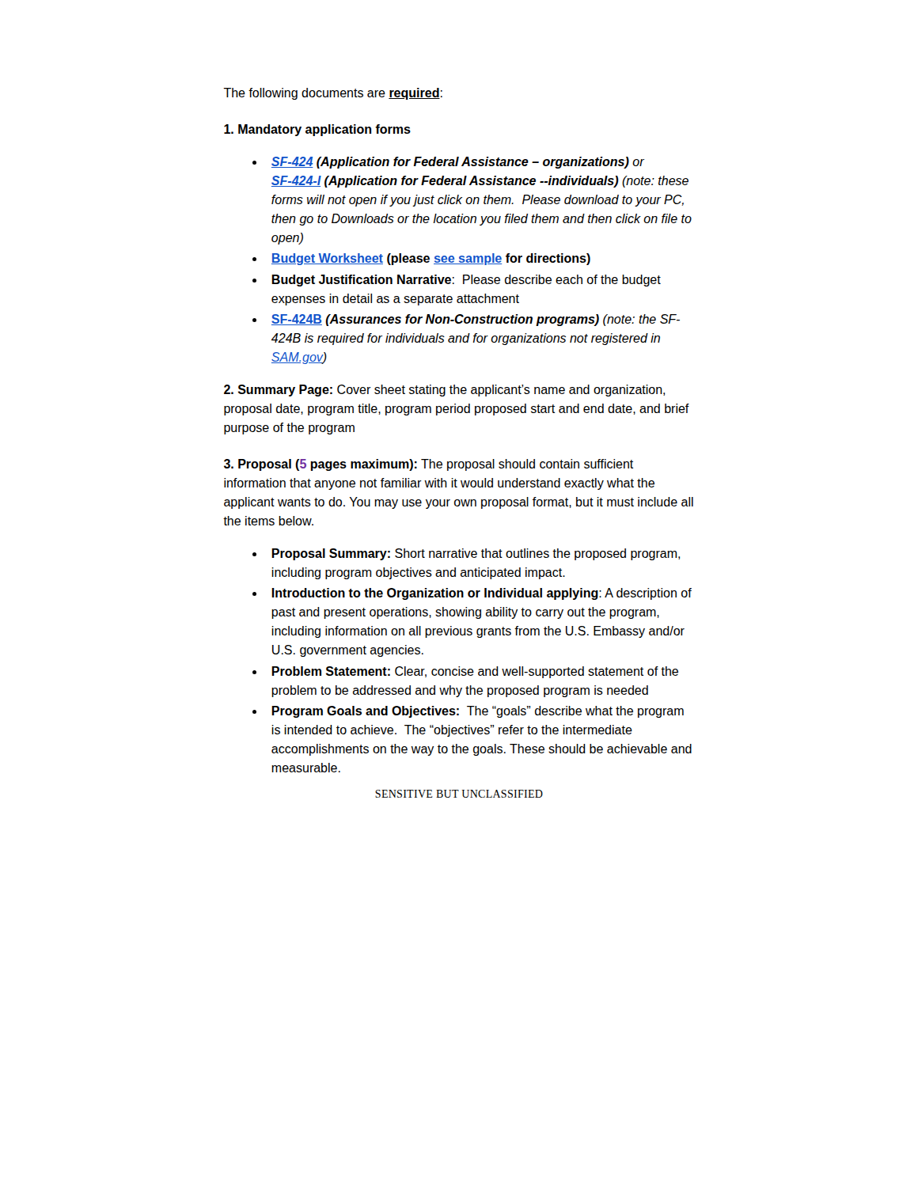The following documents are required:
1. Mandatory application forms
SF-424 (Application for Federal Assistance – organizations) or
SF-424-I (Application for Federal Assistance --individuals) (note: these forms will not open if you just click on them. Please download to your PC, then go to Downloads or the location you filed them and then click on file to open)
Budget Worksheet (please see sample for directions)
Budget Justification Narrative: Please describe each of the budget expenses in detail as a separate attachment
SF-424B (Assurances for Non-Construction programs) (note: the SF-424B is required for individuals and for organizations not registered in SAM.gov)
2. Summary Page: Cover sheet stating the applicant’s name and organization, proposal date, program title, program period proposed start and end date, and brief purpose of the program
3. Proposal (5 pages maximum): The proposal should contain sufficient information that anyone not familiar with it would understand exactly what the applicant wants to do. You may use your own proposal format, but it must include all the items below.
Proposal Summary: Short narrative that outlines the proposed program, including program objectives and anticipated impact.
Introduction to the Organization or Individual applying: A description of past and present operations, showing ability to carry out the program, including information on all previous grants from the U.S. Embassy and/or U.S. government agencies.
Problem Statement: Clear, concise and well-supported statement of the problem to be addressed and why the proposed program is needed
Program Goals and Objectives: The “goals” describe what the program is intended to achieve. The “objectives” refer to the intermediate accomplishments on the way to the goals. These should be achievable and measurable.
SENSITIVE BUT UNCLASSIFIED